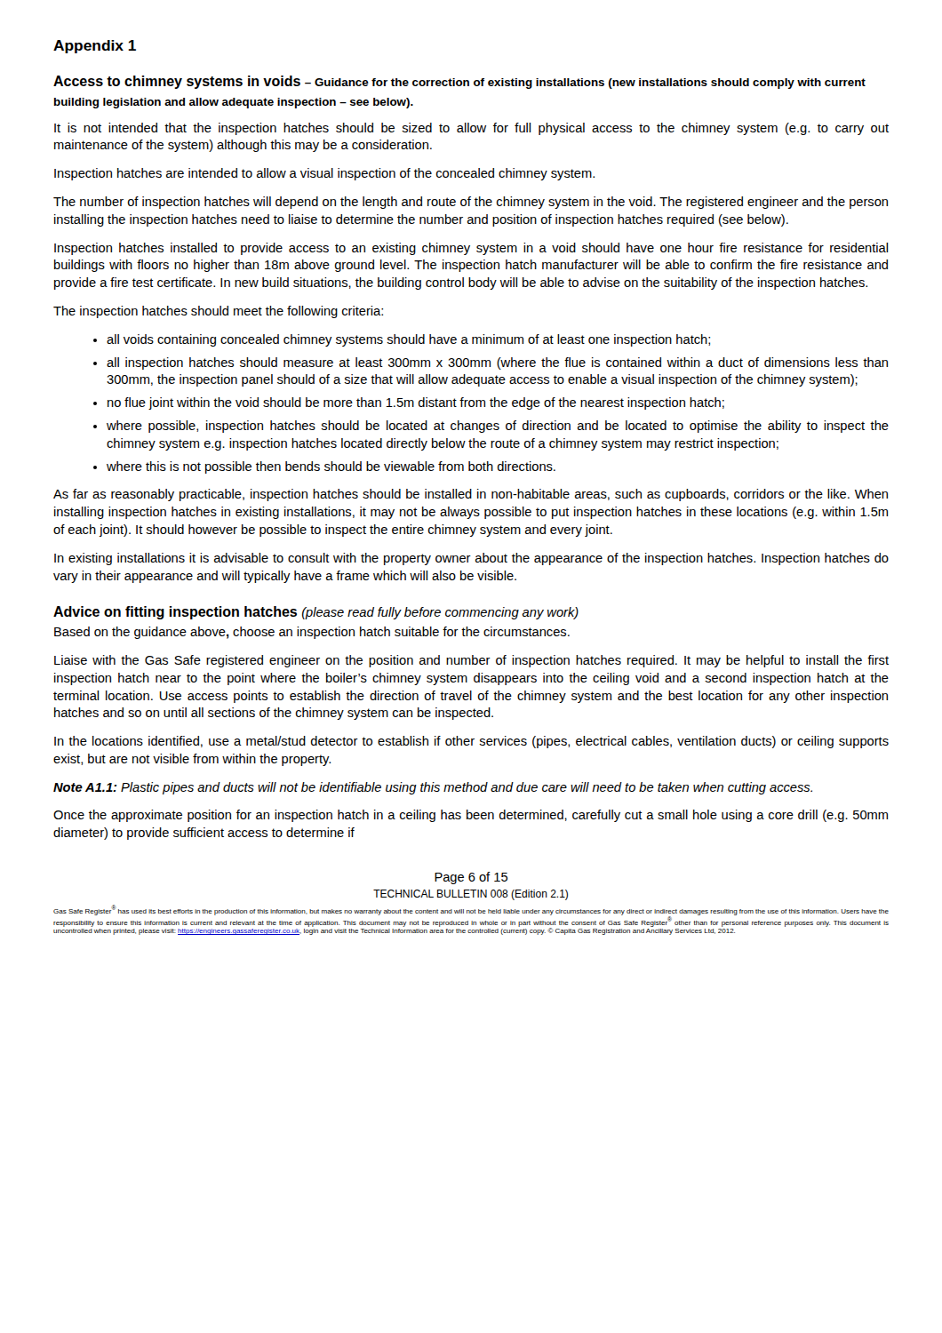Appendix 1
Access to chimney systems in voids – Guidance for the correction of existing installations (new installations should comply with current building legislation and allow adequate inspection – see below).
It is not intended that the inspection hatches should be sized to allow for full physical access to the chimney system (e.g. to carry out maintenance of the system) although this may be a consideration.
Inspection hatches are intended to allow a visual inspection of the concealed chimney system.
The number of inspection hatches will depend on the length and route of the chimney system in the void. The registered engineer and the person installing the inspection hatches need to liaise to determine the number and position of inspection hatches required (see below).
Inspection hatches installed to provide access to an existing chimney system in a void should have one hour fire resistance for residential buildings with floors no higher than 18m above ground level. The inspection hatch manufacturer will be able to confirm the fire resistance and provide a fire test certificate. In new build situations, the building control body will be able to advise on the suitability of the inspection hatches.
The inspection hatches should meet the following criteria:
all voids containing concealed chimney systems should have a minimum of at least one inspection hatch;
all inspection hatches should measure at least 300mm x 300mm (where the flue is contained within a duct of dimensions less than 300mm, the inspection panel should of a size that will allow adequate access to enable a visual inspection of the chimney system);
no flue joint within the void should be more than 1.5m distant from the edge of the nearest inspection hatch;
where possible, inspection hatches should be located at changes of direction and be located to optimise the ability to inspect the chimney system e.g. inspection hatches located directly below the route of a chimney system may restrict inspection;
where this is not possible then bends should be viewable from both directions.
As far as reasonably practicable, inspection hatches should be installed in non-habitable areas, such as cupboards, corridors or the like. When installing inspection hatches in existing installations, it may not be always possible to put inspection hatches in these locations (e.g. within 1.5m of each joint). It should however be possible to inspect the entire chimney system and every joint.
In existing installations it is advisable to consult with the property owner about the appearance of the inspection hatches. Inspection hatches do vary in their appearance and will typically have a frame which will also be visible.
Advice on fitting inspection hatches (please read fully before commencing any work)
Based on the guidance above, choose an inspection hatch suitable for the circumstances.
Liaise with the Gas Safe registered engineer on the position and number of inspection hatches required. It may be helpful to install the first inspection hatch near to the point where the boiler’s chimney system disappears into the ceiling void and a second inspection hatch at the terminal location. Use access points to establish the direction of travel of the chimney system and the best location for any other inspection hatches and so on until all sections of the chimney system can be inspected.
In the locations identified, use a metal/stud detector to establish if other services (pipes, electrical cables, ventilation ducts) or ceiling supports exist, but are not visible from within the property.
Note A1.1: Plastic pipes and ducts will not be identifiable using this method and due care will need to be taken when cutting access.
Once the approximate position for an inspection hatch in a ceiling has been determined, carefully cut a small hole using a core drill (e.g. 50mm diameter) to provide sufficient access to determine if
Page 6 of 15
TECHNICAL BULLETIN 008 (Edition 2.1)
Gas Safe Register® has used its best efforts in the production of this information, but makes no warranty about the content and will not be held liable under any circumstances for any direct or indirect damages resulting from the use of this information. Users have the responsibility to ensure this information is current and relevant at the time of application. This document may not be reproduced in whole or in part without the consent of Gas Safe Register® other than for personal reference purposes only. This document is uncontrolled when printed, please visit: https://engineers.gassaferegister.co.uk, login and visit the Technical Information area for the controlled (current) copy. © Capita Gas Registration and Ancillary Services Ltd, 2012.